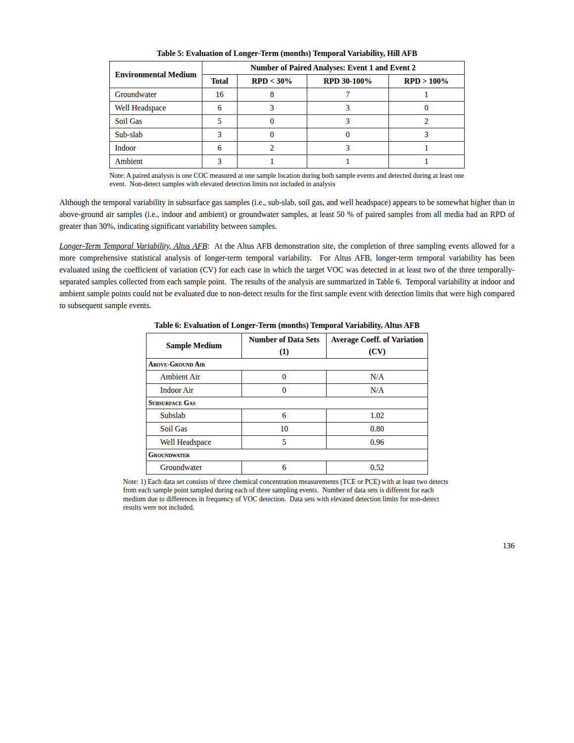Table 5: Evaluation of Longer-Term (months) Temporal Variability, Hill AFB
| Environmental Medium | Number of Paired Analyses: Event 1 and Event 2 |
| --- | --- |
| Total | RPD < 30% | RPD 30-100% | RPD > 100% |
| Groundwater | 16 | 8 | 7 | 1 |
| Well Headspace | 6 | 3 | 3 | 0 |
| Soil Gas | 5 | 0 | 3 | 2 |
| Sub-slab | 3 | 0 | 0 | 3 |
| Indoor | 6 | 2 | 3 | 1 |
| Ambient | 3 | 1 | 1 | 1 |
Note: A paired analysis is one COC measured at one sample location during both sample events and detected during at least one event. Non-detect samples with elevated detection limits not included in analysis
Although the temporal variability in subsurface gas samples (i.e., sub-slab, soil gas, and well headspace) appears to be somewhat higher than in above-ground air samples (i.e., indoor and ambient) or groundwater samples, at least 50 % of paired samples from all media had an RPD of greater than 30%, indicating significant variability between samples.
Longer-Term Temporal Variability, Altus AFB: At the Altus AFB demonstration site, the completion of three sampling events allowed for a more comprehensive statistical analysis of longer-term temporal variability. For Altus AFB, longer-term temporal variability has been evaluated using the coefficient of variation (CV) for each case in which the target VOC was detected in at least two of the three temporally-separated samples collected from each sample point. The results of the analysis are summarized in Table 6. Temporal variability at indoor and ambient sample points could not be evaluated due to non-detect results for the first sample event with detection limits that were high compared to subsequent sample events.
Table 6: Evaluation of Longer-Term (months) Temporal Variability, Altus AFB
| Sample Medium | Number of Data Sets (1) | Average Coeff. of Variation (CV) |
| --- | --- | --- |
| Above-Ground Air |
| Ambient Air | 0 | N/A |
| Indoor Air | 0 | N/A |
| Subsurface Gas |
| Subslab | 6 | 1.02 |
| Soil Gas | 10 | 0.80 |
| Well Headspace | 5 | 0.96 |
| Groundwater |
| Groundwater | 6 | 0.52 |
Note: 1) Each data set consists of three chemical concentration measurements (TCE or PCE) with at least two detects from each sample point sampled during each of three sampling events. Number of data sets is different for each medium due to differences in frequency of VOC detection. Data sets with elevated detection limits for non-detect results were not included.
136